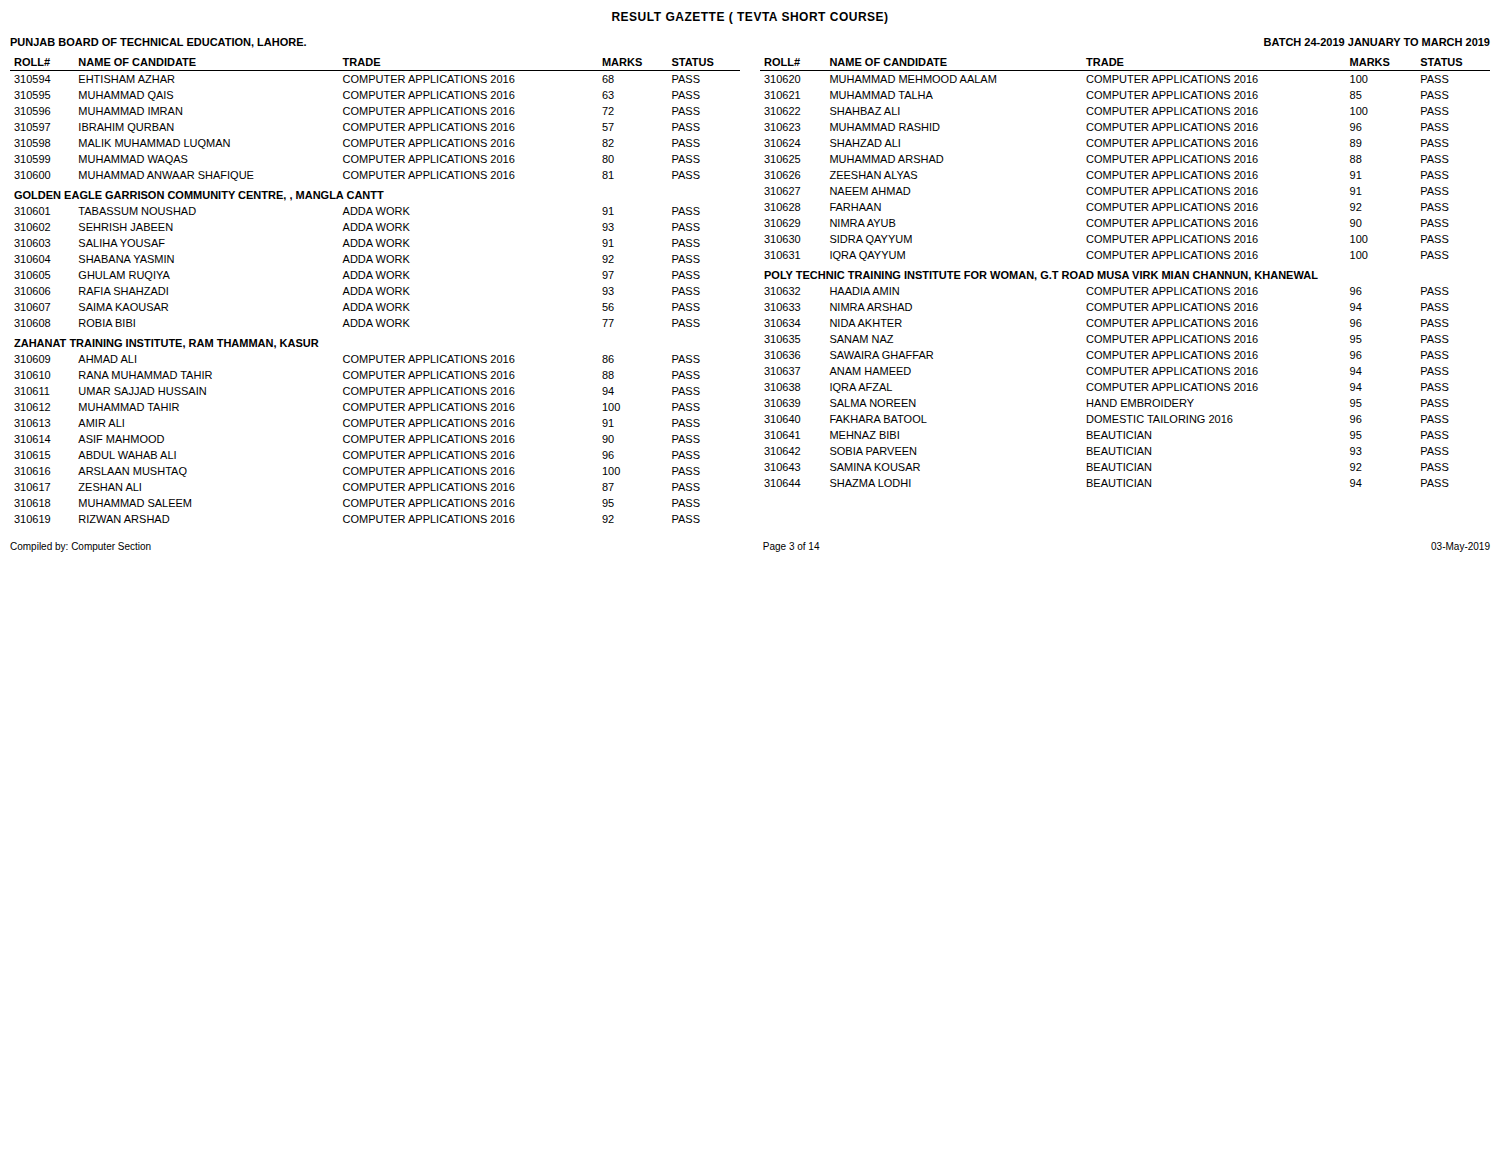RESULT GAZETTE ( TEVTA SHORT COURSE)
PUNJAB BOARD OF TECHNICAL EDUCATION, LAHORE.
BATCH 24-2019 JANUARY TO MARCH 2019
| ROLL# | NAME OF CANDIDATE | TRADE | MARKS | STATUS |
| --- | --- | --- | --- | --- |
| 310594 | EHTISHAM AZHAR | COMPUTER APPLICATIONS 2016 | 68 | PASS |
| 310595 | MUHAMMAD QAIS | COMPUTER APPLICATIONS 2016 | 63 | PASS |
| 310596 | MUHAMMAD IMRAN | COMPUTER APPLICATIONS 2016 | 72 | PASS |
| 310597 | IBRAHIM QURBAN | COMPUTER APPLICATIONS 2016 | 57 | PASS |
| 310598 | MALIK MUHAMMAD LUQMAN | COMPUTER APPLICATIONS 2016 | 82 | PASS |
| 310599 | MUHAMMAD WAQAS | COMPUTER APPLICATIONS 2016 | 80 | PASS |
| 310600 | MUHAMMAD ANWAAR SHAFIQUE | COMPUTER APPLICATIONS 2016 | 81 | PASS |
| GOLDEN EAGLE GARRISON COMMUNITY CENTRE, , MANGLA CANTT |
| 310601 | TABASSUM NOUSHAD | ADDA WORK | 91 | PASS |
| 310602 | SEHRISH JABEEN | ADDA WORK | 93 | PASS |
| 310603 | SALIHA YOUSAF | ADDA WORK | 91 | PASS |
| 310604 | SHABANA YASMIN | ADDA WORK | 92 | PASS |
| 310605 | GHULAM RUQIYA | ADDA WORK | 97 | PASS |
| 310606 | RAFIA SHAHZADI | ADDA WORK | 93 | PASS |
| 310607 | SAIMA KAOUSAR | ADDA WORK | 56 | PASS |
| 310608 | ROBIA BIBI | ADDA WORK | 77 | PASS |
| ZAHANAT TRAINING INSTITUTE, RAM THAMMAN, KASUR |
| 310609 | AHMAD ALI | COMPUTER APPLICATIONS 2016 | 86 | PASS |
| 310610 | RANA MUHAMMAD TAHIR | COMPUTER APPLICATIONS 2016 | 88 | PASS |
| 310611 | UMAR SAJJAD HUSSAIN | COMPUTER APPLICATIONS 2016 | 94 | PASS |
| 310612 | MUHAMMAD TAHIR | COMPUTER APPLICATIONS 2016 | 100 | PASS |
| 310613 | AMIR ALI | COMPUTER APPLICATIONS 2016 | 91 | PASS |
| 310614 | ASIF MAHMOOD | COMPUTER APPLICATIONS 2016 | 90 | PASS |
| 310615 | ABDUL WAHAB ALI | COMPUTER APPLICATIONS 2016 | 96 | PASS |
| 310616 | ARSLAAN MUSHTAQ | COMPUTER APPLICATIONS 2016 | 100 | PASS |
| 310617 | ZESHAN ALI | COMPUTER APPLICATIONS 2016 | 87 | PASS |
| 310618 | MUHAMMAD SALEEM | COMPUTER APPLICATIONS 2016 | 95 | PASS |
| 310619 | RIZWAN ARSHAD | COMPUTER APPLICATIONS 2016 | 92 | PASS |
| ROLL# | NAME OF CANDIDATE | TRADE | MARKS | STATUS |
| --- | --- | --- | --- | --- |
| 310620 | MUHAMMAD MEHMOOD AALAM | COMPUTER APPLICATIONS 2016 | 100 | PASS |
| 310621 | MUHAMMAD TALHA | COMPUTER APPLICATIONS 2016 | 85 | PASS |
| 310622 | SHAHBAZ ALI | COMPUTER APPLICATIONS 2016 | 100 | PASS |
| 310623 | MUHAMMAD RASHID | COMPUTER APPLICATIONS 2016 | 96 | PASS |
| 310624 | SHAHZAD ALI | COMPUTER APPLICATIONS 2016 | 89 | PASS |
| 310625 | MUHAMMAD ARSHAD | COMPUTER APPLICATIONS 2016 | 88 | PASS |
| 310626 | ZEESHAN ALYAS | COMPUTER APPLICATIONS 2016 | 91 | PASS |
| 310627 | NAEEM AHMAD | COMPUTER APPLICATIONS 2016 | 91 | PASS |
| 310628 | FARHAAN | COMPUTER APPLICATIONS 2016 | 92 | PASS |
| 310629 | NIMRA AYUB | COMPUTER APPLICATIONS 2016 | 90 | PASS |
| 310630 | SIDRA QAYYUM | COMPUTER APPLICATIONS 2016 | 100 | PASS |
| 310631 | IQRA QAYYUM | COMPUTER APPLICATIONS 2016 | 100 | PASS |
| POLY TECHNIC TRAINING INSTITUTE FOR WOMAN, G.T ROAD MUSA VIRK MIAN CHANNUN, KHANEWAL |
| 310632 | HAADIA AMIN | COMPUTER APPLICATIONS 2016 | 96 | PASS |
| 310633 | NIMRA ARSHAD | COMPUTER APPLICATIONS 2016 | 94 | PASS |
| 310634 | NIDA AKHTER | COMPUTER APPLICATIONS 2016 | 96 | PASS |
| 310635 | SANAM NAZ | COMPUTER APPLICATIONS 2016 | 95 | PASS |
| 310636 | SAWAIRA GHAFFAR | COMPUTER APPLICATIONS 2016 | 96 | PASS |
| 310637 | ANAM HAMEED | COMPUTER APPLICATIONS 2016 | 94 | PASS |
| 310638 | IQRA AFZAL | COMPUTER APPLICATIONS 2016 | 94 | PASS |
| 310639 | SALMA NOREEN | HAND EMBROIDERY | 95 | PASS |
| 310640 | FAKHARA BATOOL | DOMESTIC TAILORING 2016 | 96 | PASS |
| 310641 | MEHNAZ BIBI | BEAUTICIAN | 95 | PASS |
| 310642 | SOBIA PARVEEN | BEAUTICIAN | 93 | PASS |
| 310643 | SAMINA KOUSAR | BEAUTICIAN | 92 | PASS |
| 310644 | SHAZMA LODHI | BEAUTICIAN | 94 | PASS |
Compiled by: Computer Section
Page 3 of 14
03-May-2019